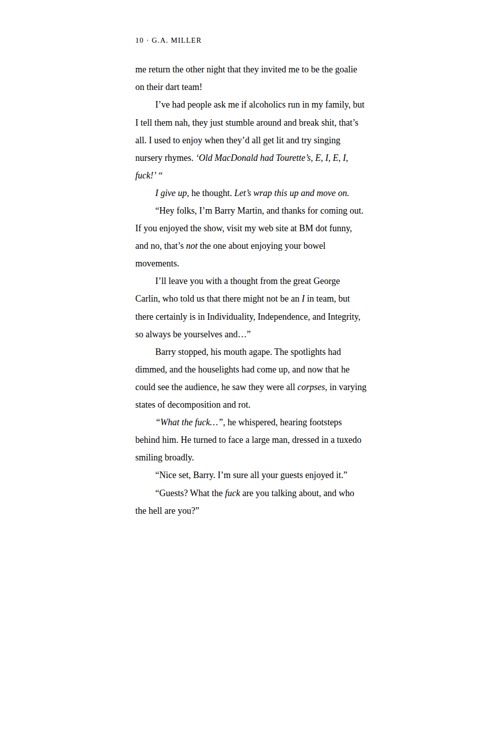10 · G.A. MILLER
me return the other night that they invited me to be the goalie on their dart team!
I’ve had people ask me if alcoholics run in my family, but I tell them nah, they just stumble around and break shit, that’s all. I used to enjoy when they’d all get lit and try singing nursery rhymes. ‘Old MacDonald had Tourette’s, E, I, E, I, fuck!’ “
I give up, he thought. Let’s wrap this up and move on.
“Hey folks, I’m Barry Martin, and thanks for coming out. If you enjoyed the show, visit my web site at BM dot funny, and no, that’s not the one about enjoying your bowel movements.
I’ll leave you with a thought from the great George Carlin, who told us that there might not be an I in team, but there certainly is in Individuality, Independence, and Integrity, so always be yourselves and…”
Barry stopped, his mouth agape. The spotlights had dimmed, and the houselights had come up, and now that he could see the audience, he saw they were all corpses, in varying states of decomposition and rot.
“What the fuck…”, he whispered, hearing footsteps behind him. He turned to face a large man, dressed in a tuxedo smiling broadly.
“Nice set, Barry. I’m sure all your guests enjoyed it.”
“Guests? What the fuck are you talking about, and who the hell are you?”